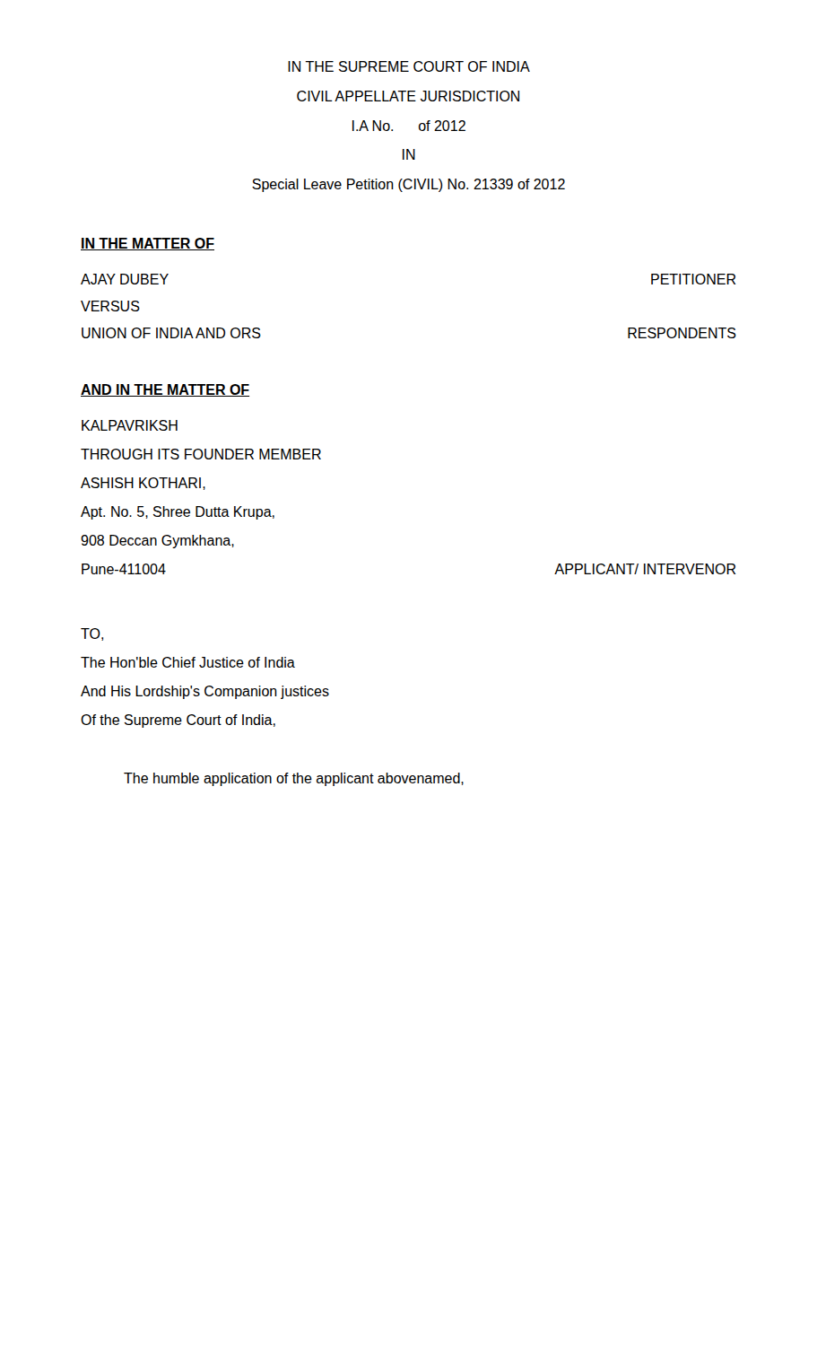IN THE SUPREME COURT OF INDIA
CIVIL APPELLATE JURISDICTION
I.A No. of 2012
IN
Special Leave Petition (CIVIL) No. 21339 of 2012
IN THE MATTER OF
| AJAY DUBEY | PETITIONER |
| VERSUS |
| UNION OF INDIA AND ORS | RESPONDENTS |
AND IN THE MATTER OF
KALPAVRIKSH
THROUGH ITS FOUNDER MEMBER
ASHISH KOTHARI,
Apt. No. 5, Shree Dutta Krupa,
908 Deccan Gymkhana,
| Pune-411004 | APPLICANT/ INTERVENOR |
TO,
The Hon'ble Chief Justice of India
And His Lordship's Companion justices
Of the Supreme Court of India,
The humble application of the applicant abovenamed,